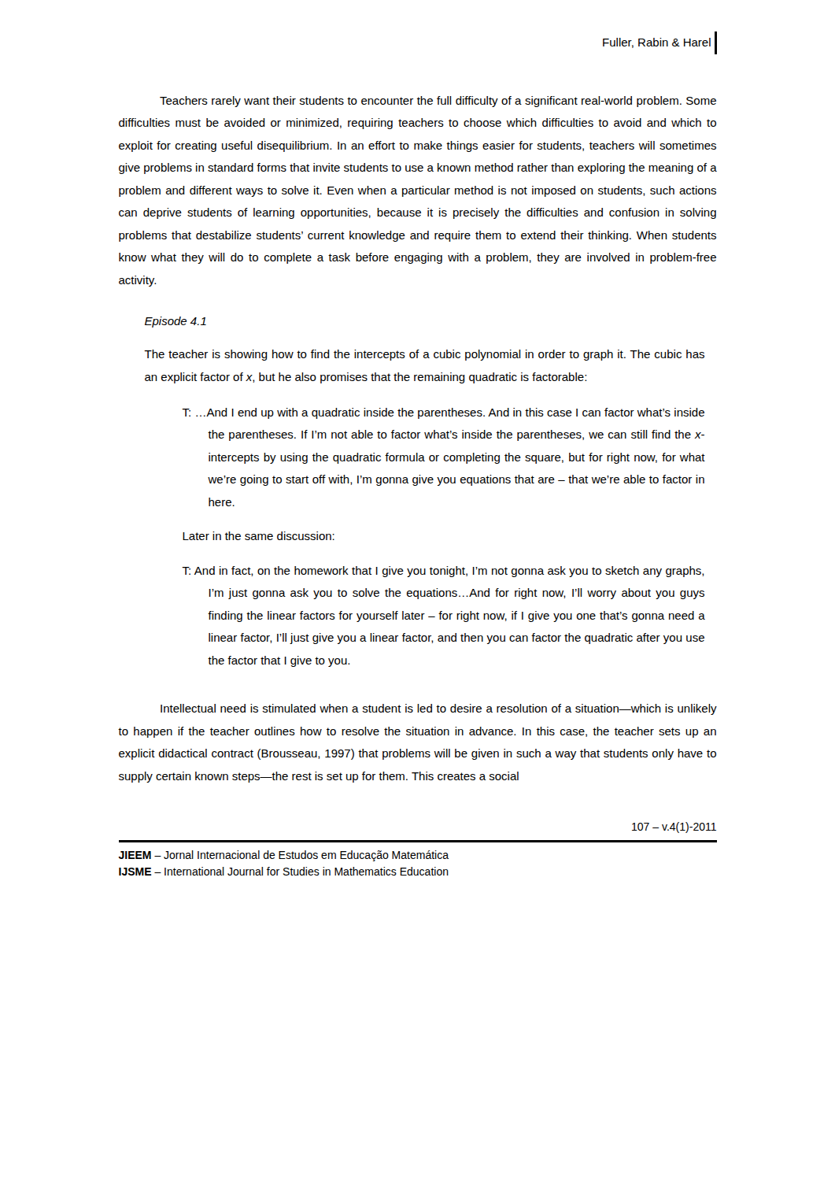Fuller, Rabin & Harel
Teachers rarely want their students to encounter the full difficulty of a significant real-world problem. Some difficulties must be avoided or minimized, requiring teachers to choose which difficulties to avoid and which to exploit for creating useful disequilibrium. In an effort to make things easier for students, teachers will sometimes give problems in standard forms that invite students to use a known method rather than exploring the meaning of a problem and different ways to solve it. Even when a particular method is not imposed on students, such actions can deprive students of learning opportunities, because it is precisely the difficulties and confusion in solving problems that destabilize students’ current knowledge and require them to extend their thinking. When students know what they will do to complete a task before engaging with a problem, they are involved in problem-free activity.
Episode 4.1
The teacher is showing how to find the intercepts of a cubic polynomial in order to graph it. The cubic has an explicit factor of x, but he also promises that the remaining quadratic is factorable:
T: …And I end up with a quadratic inside the parentheses. And in this case I can factor what’s inside the parentheses. If I’m not able to factor what’s inside the parentheses, we can still find the x-intercepts by using the quadratic formula or completing the square, but for right now, for what we’re going to start off with, I’m gonna give you equations that are – that we’re able to factor in here.
Later in the same discussion:
T: And in fact, on the homework that I give you tonight, I’m not gonna ask you to sketch any graphs, I’m just gonna ask you to solve the equations…And for right now, I’ll worry about you guys finding the linear factors for yourself later – for right now, if I give you one that’s gonna need a linear factor, I’ll just give you a linear factor, and then you can factor the quadratic after you use the factor that I give to you.
Intellectual need is stimulated when a student is led to desire a resolution of a situation—which is unlikely to happen if the teacher outlines how to resolve the situation in advance. In this case, the teacher sets up an explicit didactical contract (Brousseau, 1997) that problems will be given in such a way that students only have to supply certain known steps—the rest is set up for them. This creates a social
107 – v.4(1)-2011
JIEEM – Jornal Internacional de Estudos em Educação Matemática
IJSME – International Journal for Studies in Mathematics Education